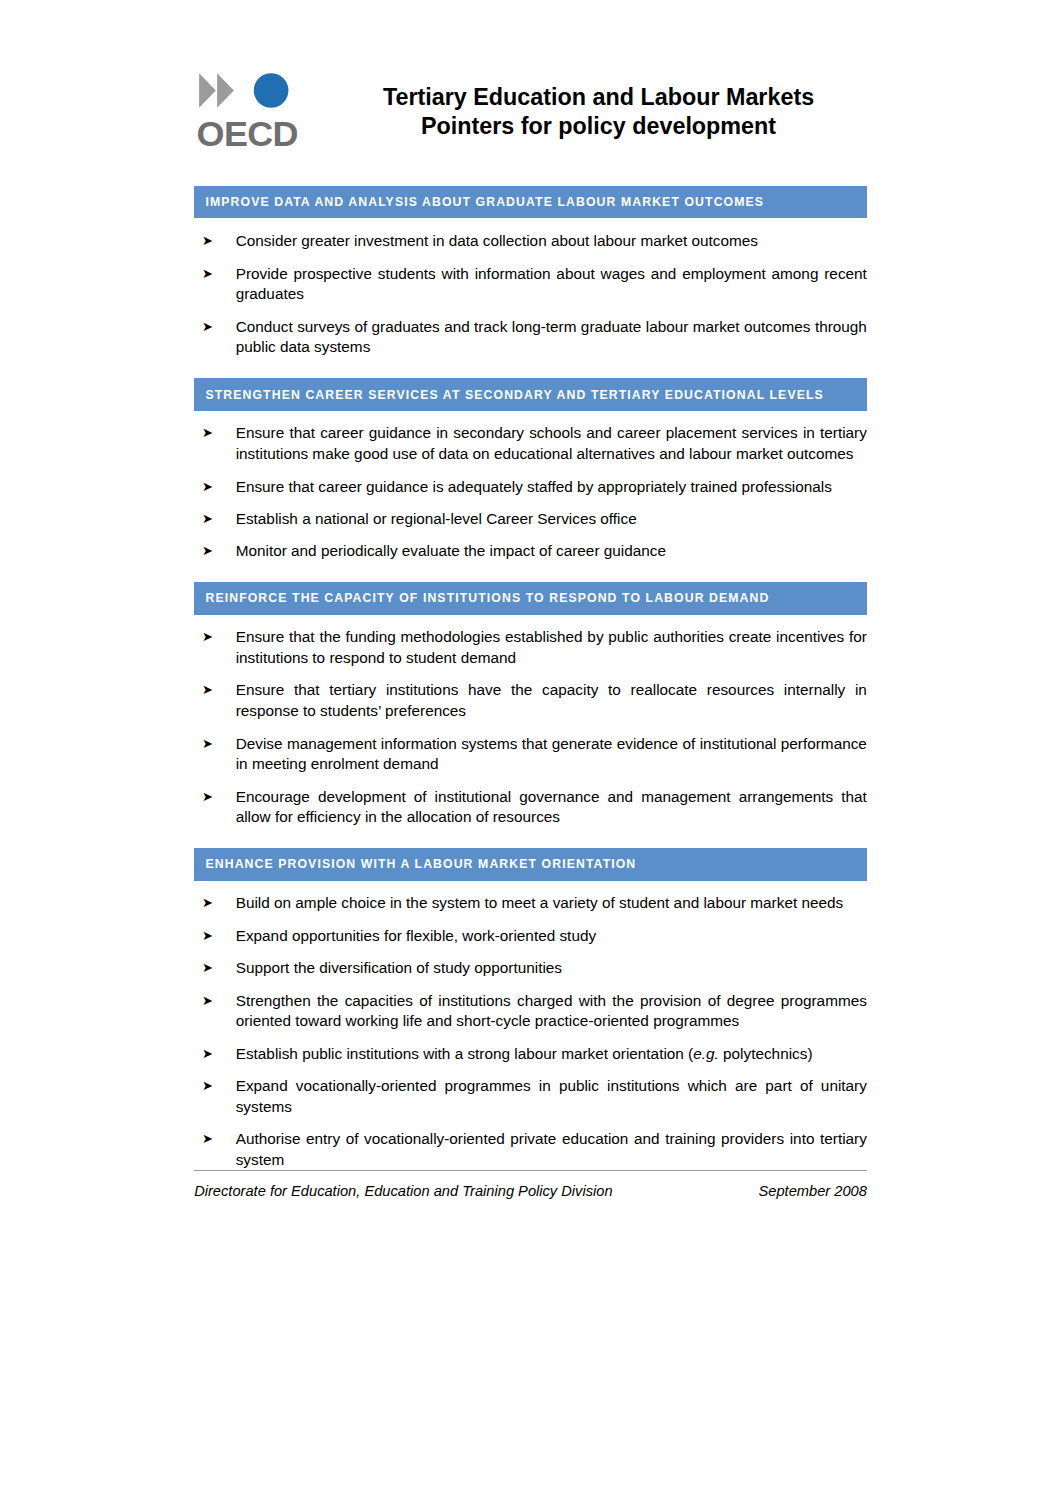OECD
Tertiary Education and Labour Markets
Pointers for policy development
Improve data and analysis about graduate labour market outcomes
Consider greater investment in data collection about labour market outcomes
Provide prospective students with information about wages and employment among recent graduates
Conduct surveys of graduates and track long-term graduate labour market outcomes through public data systems
Strengthen career services at secondary and tertiary educational levels
Ensure that career guidance in secondary schools and career placement services in tertiary institutions make good use of data on educational alternatives and labour market outcomes
Ensure that career guidance is adequately staffed by appropriately trained professionals
Establish a national or regional-level Career Services office
Monitor and periodically evaluate the impact of career guidance
Reinforce the capacity of institutions to respond to labour demand
Ensure that the funding methodologies established by public authorities create incentives for institutions to respond to student demand
Ensure that tertiary institutions have the capacity to reallocate resources internally in response to students’ preferences
Devise management information systems that generate evidence of institutional performance in meeting enrolment demand
Encourage development of institutional governance and management arrangements that allow for efficiency in the allocation of resources
Enhance provision with a labour market orientation
Build on ample choice in the system to meet a variety of student and labour market needs
Expand opportunities for flexible, work-oriented study
Support the diversification of study opportunities
Strengthen the capacities of institutions charged with the provision of degree programmes oriented toward working life and short-cycle practice-oriented programmes
Establish public institutions with a strong labour market orientation (e.g. polytechnics)
Expand vocationally-oriented programmes in public institutions which are part of unitary systems
Authorise entry of vocationally-oriented private education and training providers into tertiary system
Directorate for Education, Education and Training Policy Division September 2008